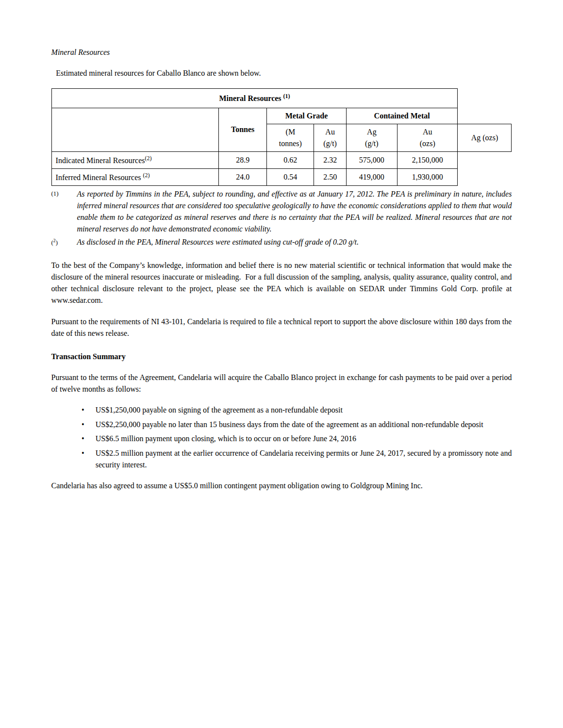Mineral Resources
Estimated mineral resources for Caballo Blanco are shown below.
| Mineral Resources (1) |
| --- |
| | Tonnes | Metal Grade | Contained Metal |
| (M tonnes) | Au (g/t) | Ag (g/t) | Au (ozs) | Ag (ozs) |
| Indicated Mineral Resources (2) | 28.9 | 0.62 | 2.32 | 575,000 | 2,150,000 |
| Inferred Mineral Resources (2) | 24.0 | 0.54 | 2.50 | 419,000 | 1,930,000 |
(1)
As reported by Timmins in the PEA, subject to rounding, and effective as at January 17, 2012. The PEA is preliminary in nature, includes inferred mineral resources that are considered too speculative geologically to have the economic considerations applied to them that would enable them to be categorized as mineral reserves and there is no certainty that the PEA will be realized. Mineral resources that are not mineral reserves do not have demonstrated economic viability.
(2)
As disclosed in the PEA, Mineral Resources were estimated using cut-off grade of 0.20 g/t.
To the best of the Company’s knowledge, information and belief there is no new material scientific or technical information that would make the disclosure of the mineral resources inaccurate or misleading. For a full discussion of the sampling, analysis, quality assurance, quality control, and other technical disclosure relevant to the project, please see the PEA which is available on SEDAR under Timmins Gold Corp. profile at www.sedar.com.
Pursuant to the requirements of NI 43-101, Candelaria is required to file a technical report to support the above disclosure within 180 days from the date of this news release.
Transaction Summary
Pursuant to the terms of the Agreement, Candelaria will acquire the Caballo Blanco project in exchange for cash payments to be paid over a period of twelve months as follows:
US$1,250,000 payable on signing of the agreement as a non-refundable deposit
US$2,250,000 payable no later than 15 business days from the date of the agreement as an additional non-refundable deposit
US$6.5 million payment upon closing, which is to occur on or before June 24, 2016
US$2.5 million payment at the earlier occurrence of Candelaria receiving permits or June 24, 2017, secured by a promissory note and security interest.
Candelaria has also agreed to assume a US$5.0 million contingent payment obligation owing to Goldgroup Mining Inc.